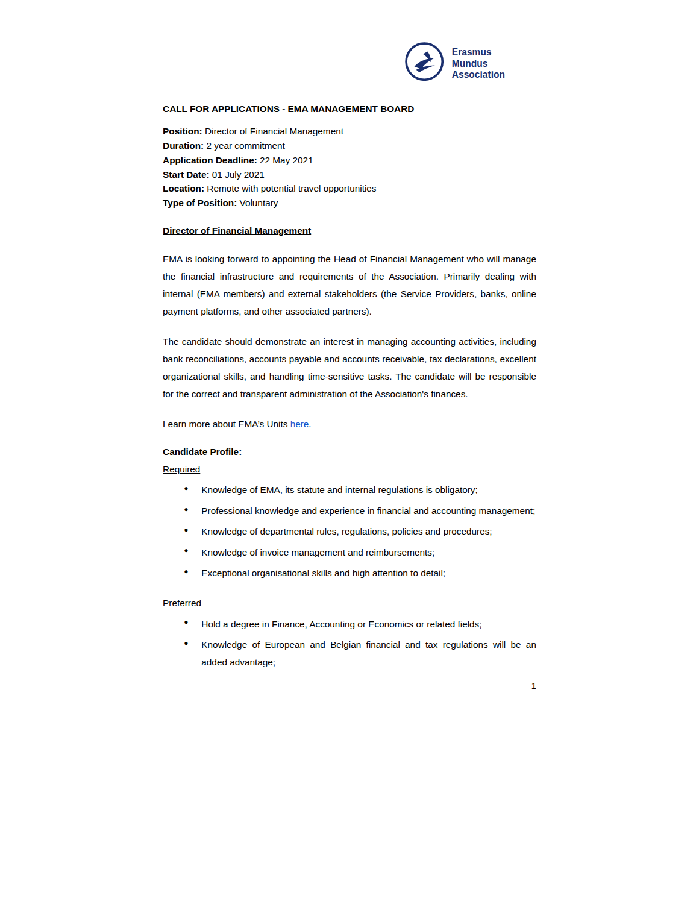CALL FOR APPLICATIONS - EMA MANAGEMENT BOARD
Position: Director of Financial Management
Duration: 2 year commitment
Application Deadline: 22 May 2021
Start Date: 01 July 2021
Location: Remote with potential travel opportunities
Type of Position: Voluntary
Director of Financial Management
EMA is looking forward to appointing the Head of Financial Management who will manage the financial infrastructure and requirements of the Association. Primarily dealing with internal (EMA members) and external stakeholders (the Service Providers, banks, online payment platforms, and other associated partners).
The candidate should demonstrate an interest in managing accounting activities, including bank reconciliations, accounts payable and accounts receivable, tax declarations, excellent organizational skills, and handling time-sensitive tasks. The candidate will be responsible for the correct and transparent administration of the Association's finances.
Learn more about EMA’s Units here.
Candidate Profile:
Required
Knowledge of EMA, its statute and internal regulations is obligatory;
Professional knowledge and experience in financial and accounting management;
Knowledge of departmental rules, regulations, policies and procedures;
Knowledge of invoice management and reimbursements;
Exceptional organisational skills and high attention to detail;
Preferred
Hold a degree in Finance, Accounting or Economics or related fields;
Knowledge of European and Belgian financial and tax regulations will be an added advantage;
1